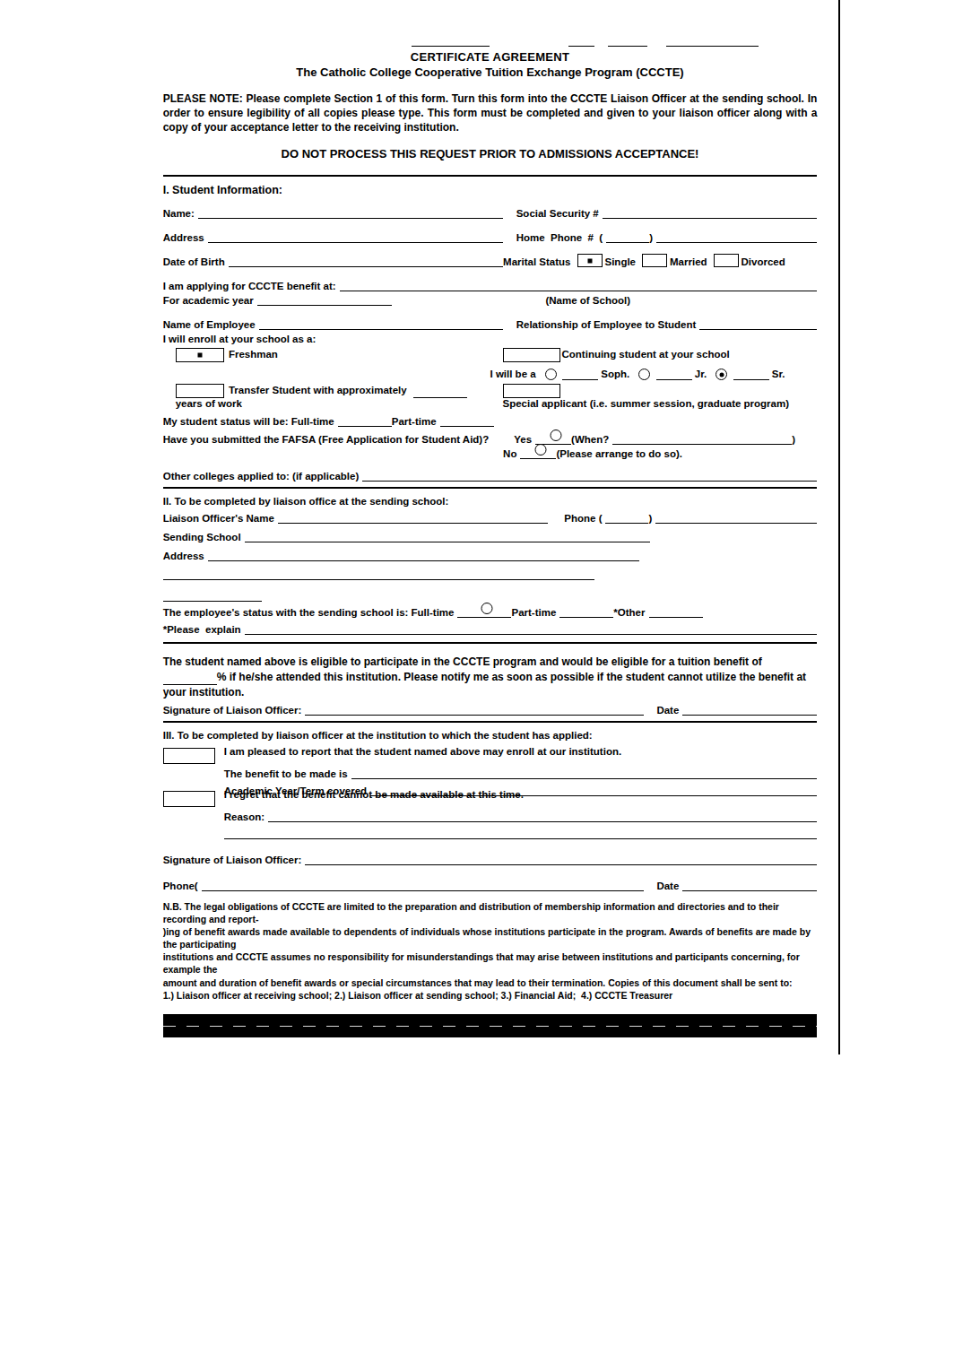CERTIFICATE AGREEMENT
The Catholic College Cooperative Tuition Exchange Program (CCCTE)
PLEASE NOTE: Please complete Section 1 of this form. Turn this form into the CCCTE Liaison Officer at the sending school. In order to ensure legibility of all copies please type. This form must be completed and given to your liaison officer along with a copy of your acceptance letter to the receiving institution.
DO NOT PROCESS THIS REQUEST PRIOR TO ADMISSIONS ACCEPTANCE!
I. Student Information:
Name:
Social Security #
Address
Home Phone # ( )
Date of Birth
Marital Status Single Married Divorced
I am applying for CCCTE benefit at:
For academic year (Name of School)
Name of Employee
Relationship of Employee to Student
I will enroll at your school as a:
Freshman
Continuing student at your school
I will be a Soph. Jr. Sr.
Transfer Student with approximately years of work
Special applicant (i.e. summer session, graduate program)
My student status will be: Full-time Part-time
Have you submitted the FAFSA (Free Application for Student Aid)? Yes (When? )
No (Please arrange to do so).
Other colleges applied to: (if applicable)
II. To be completed by liaison office at the sending school:
Liaison Officer's Name Phone ( )
Sending School
Address
The employee's status with the sending school is: Full-time Part-time *Other
*Please explain
The student named above is eligible to participate in the CCCTE program and would be eligible for a tuition benefit of % if he/she attended this institution. Please notify me as soon as possible if the student cannot utilize the benefit at your institution.
Signature of Liaison Officer: Date
III. To be completed by liaison officer at the institution to which the student has applied:
I am pleased to report that the student named above may enroll at our institution.
The benefit to be made is
Academic Year/Term covered
I regret that the benefit cannot be made available at this time.
Reason:
Signature of Liaison Officer:
Phone( Date
N.B. The legal obligations of CCCTE are limited to the preparation and distribution of membership information and directories and to their recording and report-
)ing of benefit awards made available to dependents of individuals whose institutions participate in the program. Awards of benefits are made by the participating
institutions and CCCTE assumes no responsibility for misunderstandings that may arise between institutions and participants concerning, for example the
amount and duration of benefit awards or special circumstances that may lead to their termination. Copies of this document shall be sent to:
1.) Liaison officer at receiving school; 2.) Liaison officer at sending school; 3.) Financial Aid; 4.) CCCTE Treasurer